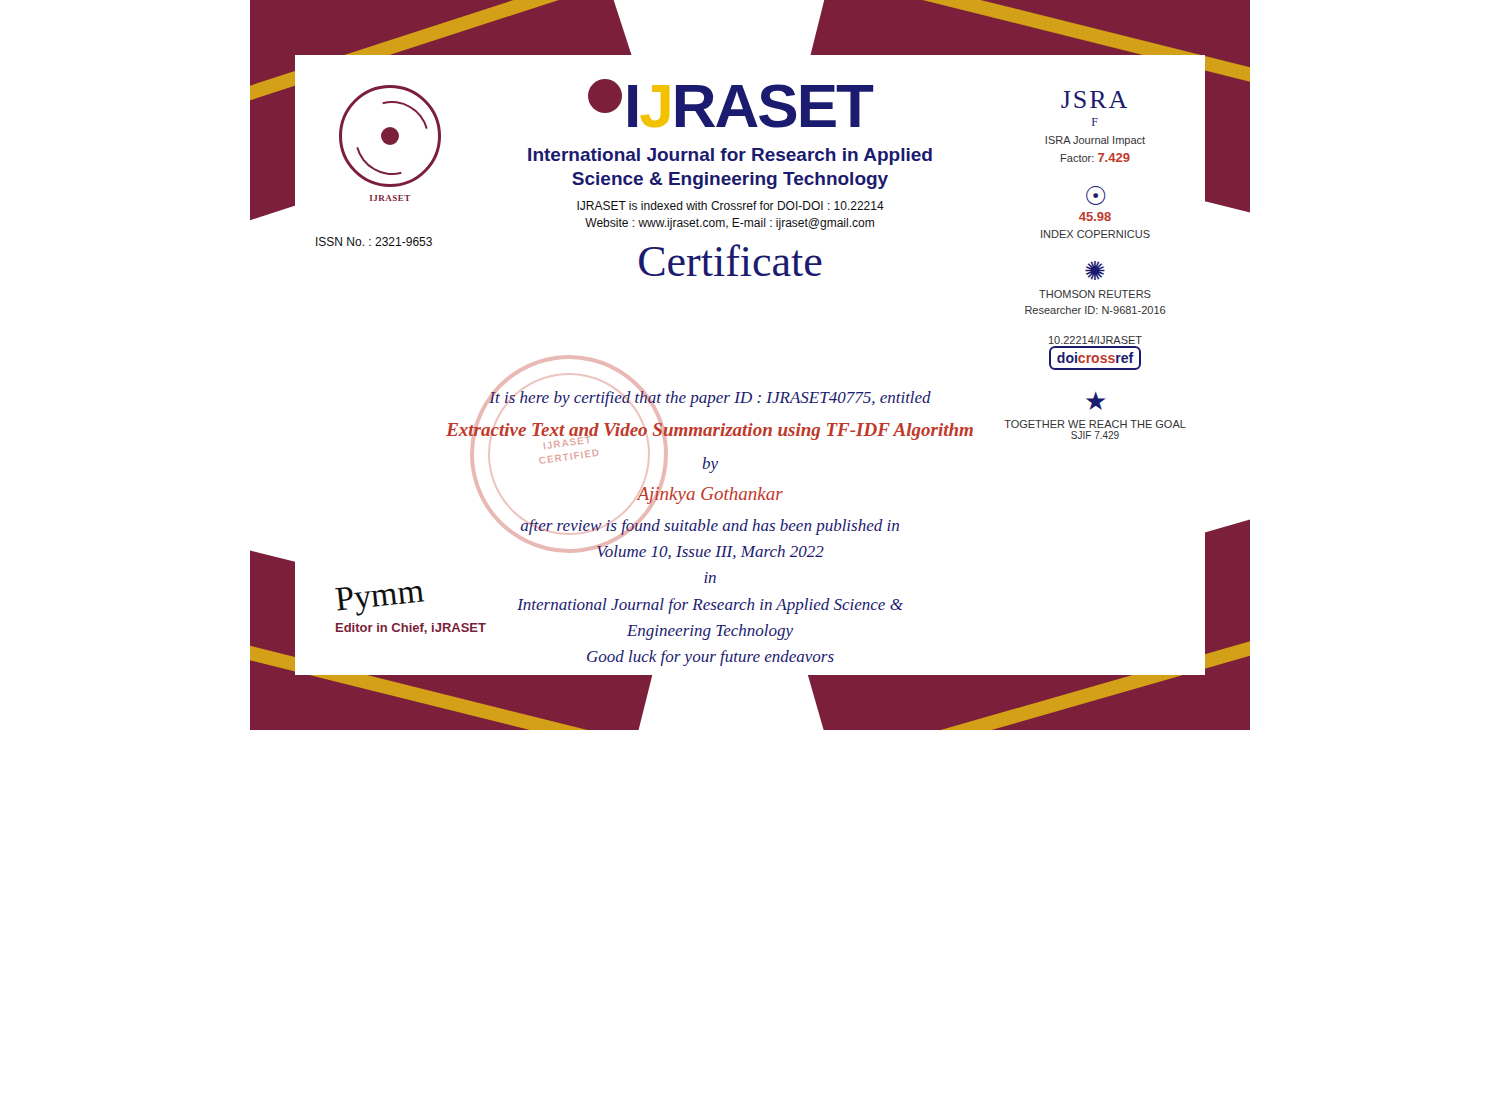IJRASET
ISSN No. : 2321-9653
IJRASET
International Journal for Research in Applied
Science & Engineering Technology
IJRASET is indexed with Crossref for DOI-DOI : 10.22214
Website : www.ijraset.com, E-mail : ijraset@gmail.com
Certificate
JSRAF
ISRA Journal Impact
Factor: 7.429
☉
45.98
INDEX COPERNICUS
✺
THOMSON REUTERS
Researcher ID: N-9681-2016
10.22214/IJRASET
doicrossref
★
TOGETHER WE REACH THE GOAL
SJIF 7.429
IJRASET
CERTIFIED
It is here by certified that the paper ID : IJRASET40775, entitled Extractive Text and Video Summarization using TF-IDF Algorithm by Ajinkya Gothankar after review is found suitable and has been published in
Volume 10, Issue III, March 2022
in
International Journal for Research in Applied Science &
Engineering Technology
Good luck for your future endeavors
Pymm
Editor in Chief, iJRASET